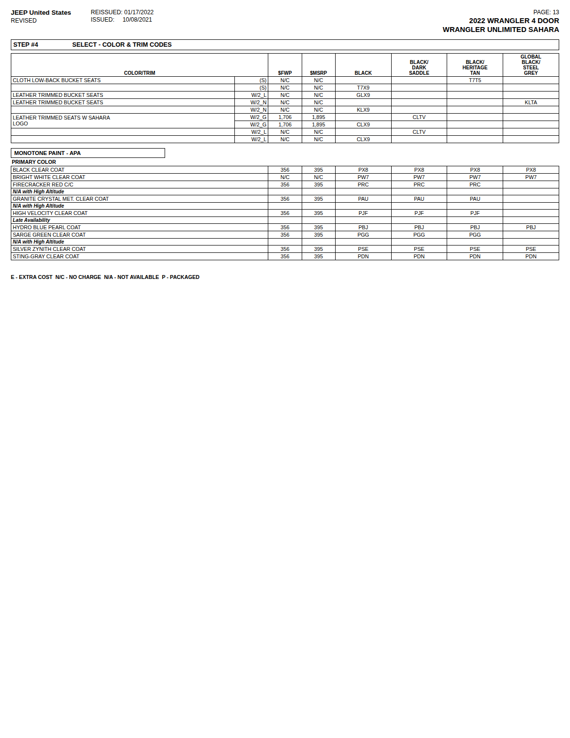JEEP United States
REVISED
REISSUED: 01/17/2022
ISSUED: 10/08/2021
PAGE: 13
2022 WRANGLER 4 DOOR
WRANGLER UNLIMITED SAHARA
STEP #4 SELECT - COLOR & TRIM CODES
| COLOR/TRIM | $FWP | $MSRP | BLACK | BLACK/ DARK SADDLE | BLACK/ HERITAGE TAN | GLOBAL BLACK/ STEEL GREY |
| --- | --- | --- | --- | --- | --- | --- |
| CLOTH LOW-BACK BUCKET SEATS | (S) | N/C | N/C | | | T7T5 | |
| | (S) | N/C | N/C | T7X9 | | | |
| LEATHER TRIMMED BUCKET SEATS | W/2_L | N/C | N/C | GLX9 | | | |
| LEATHER TRIMMED BUCKET SEATS | W/2_N | N/C | N/C | | | | KLTA |
| | W/2_N | N/C | N/C | KLX9 | | | |
| LEATHER TRIMMED SEATS W SAHARA LOGO | W/2_G | 1,706 | 1,895 | | CLTV | | |
| W/2_G | 1,706 | 1,895 | CLX9 | | | |
| | W/2_L | N/C | N/C | | CLTV | | |
| | W/2_L | N/C | N/C | CLX9 | | | |
MONOTONE PAINT - APA
PRIMARY COLOR
| BLACK CLEAR COAT | 356 | 395 | PX8 | PX8 | PX8 | PX8 |
| BRIGHT WHITE CLEAR COAT | N/C | N/C | PW7 | PW7 | PW7 | PW7 |
| FIRECRACKER RED C/C | 356 | 395 | PRC | PRC | PRC | |
| N/A with High Altitude | | | | | | |
| GRANITE CRYSTAL MET. CLEAR COAT | 356 | 395 | PAU | PAU | PAU | |
| N/A with High Altitude | | | | | | |
| HIGH VELOCITY CLEAR COAT | 356 | 395 | PJF | PJF | PJF | |
| Late Availability | | | | | | |
| HYDRO BLUE PEARL COAT | 356 | 395 | PBJ | PBJ | PBJ | PBJ |
| SARGE GREEN CLEAR COAT | 356 | 395 | PGG | PGG | PGG | |
| N/A with High Altitude | | | | | | |
| SILVER ZYNITH CLEAR COAT | 356 | 395 | PSE | PSE | PSE | PSE |
| STING-GRAY CLEAR COAT | 356 | 395 | PDN | PDN | PDN | PDN |
E - EXTRA COST N/C - NO CHARGE N/A - NOT AVAILABLE P - PACKAGED